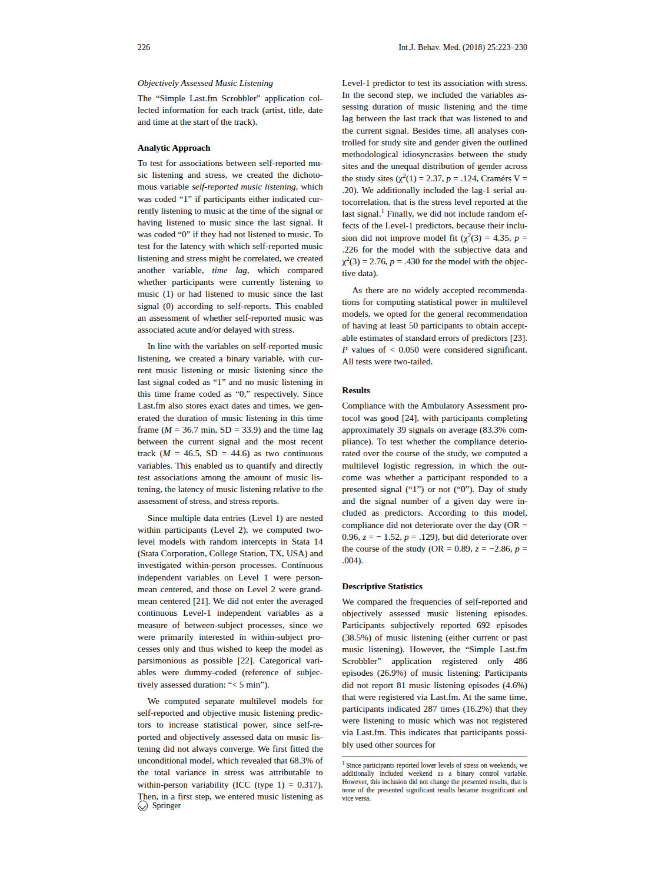226
Int.J. Behav. Med. (2018) 25:223–230
Objectively Assessed Music Listening
The “Simple Last.fm Scrobbler” application collected information for each track (artist, title, date and time at the start of the track).
Analytic Approach
To test for associations between self-reported music listening and stress, we created the dichotomous variable self-reported music listening, which was coded “1” if participants either indicated currently listening to music at the time of the signal or having listened to music since the last signal. It was coded “0” if they had not listened to music. To test for the latency with which self-reported music listening and stress might be correlated, we created another variable, time lag, which compared whether participants were currently listening to music (1) or had listened to music since the last signal (0) according to self-reports. This enabled an assessment of whether self-reported music was associated acute and/or delayed with stress.
In line with the variables on self-reported music listening, we created a binary variable, with current music listening or music listening since the last signal coded as “1” and no music listening in this time frame coded as “0,” respectively. Since Last.fm also stores exact dates and times, we generated the duration of music listening in this time frame (M = 36.7 min, SD = 33.9) and the time lag between the current signal and the most recent track (M = 46.5, SD = 44.6) as two continuous variables. This enabled us to quantify and directly test associations among the amount of music listening, the latency of music listening relative to the assessment of stress, and stress reports.
Since multiple data entries (Level 1) are nested within participants (Level 2), we computed two-level models with random intercepts in Stata 14 (Stata Corporation, College Station, TX, USA) and investigated within-person processes. Continuous independent variables on Level 1 were person-mean centered, and those on Level 2 were grand-mean centered [21]. We did not enter the averaged continuous Level-1 independent variables as a measure of between-subject processes, since we were primarily interested in within-subject processes only and thus wished to keep the model as parsimonious as possible [22]. Categorical variables were dummy-coded (reference of subjectively assessed duration: “< 5 min”).
We computed separate multilevel models for self-reported and objective music listening predictors to increase statistical power, since self-reported and objectively assessed data on music listening did not always converge. We first fitted the unconditional model, which revealed that 68.3% of the total variance in stress was attributable to within-person variability (ICC (type 1) = 0.317). Then, in a first step, we entered music listening as Level-1 predictor to test its association with stress. In the second step, we included the variables assessing duration of music listening and the time lag between the last track that was listened to and the current signal. Besides time, all analyses controlled for study site and gender given the outlined methodological idiosyncrasies between the study sites and the unequal distribution of gender across the study sites (χ2(1) = 2.37, p = .124, Cramérs V = .20). We additionally included the lag-1 serial autocorrelation, that is the stress level reported at the last signal.1 Finally, we did not include random effects of the Level-1 predictors, because their inclusion did not improve model fit (χ2(3) = 4.35, p = .226 for the model with the subjective data and χ2(3) = 2.76, p = .430 for the model with the objective data).
As there are no widely accepted recommendations for computing statistical power in multilevel models, we opted for the general recommendation of having at least 50 participants to obtain acceptable estimates of standard errors of predictors [23]. P values of < 0.050 were considered significant. All tests were two-tailed.
Results
Compliance with the Ambulatory Assessment protocol was good [24], with participants completing approximately 39 signals on average (83.3% compliance). To test whether the compliance deteriorated over the course of the study, we computed a multilevel logistic regression, in which the outcome was whether a participant responded to a presented signal (“1”) or not (“0”). Day of study and the signal number of a given day were included as predictors. According to this model, compliance did not deteriorate over the day (OR = 0.96, z = − 1.52, p = .129), but did deteriorate over the course of the study (OR = 0.89, z = −2.86, p = .004).
Descriptive Statistics
We compared the frequencies of self-reported and objectively assessed music listening episodes. Participants subjectively reported 692 episodes (38.5%) of music listening (either current or past music listening). However, the “Simple Last.fm Scrobbler” application registered only 486 episodes (26.9%) of music listening: Participants did not report 81 music listening episodes (4.6%) that were registered via Last.fm. At the same time, participants indicated 287 times (16.2%) that they were listening to music which was not registered via Last.fm. This indicates that participants possibly used other sources for
1 Since participants reported lower levels of stress on weekends, we additionally included weekend as a binary control variable. However, this inclusion did not change the presented results, that is none of the presented significant results became insignificant and vice versa.
Springer